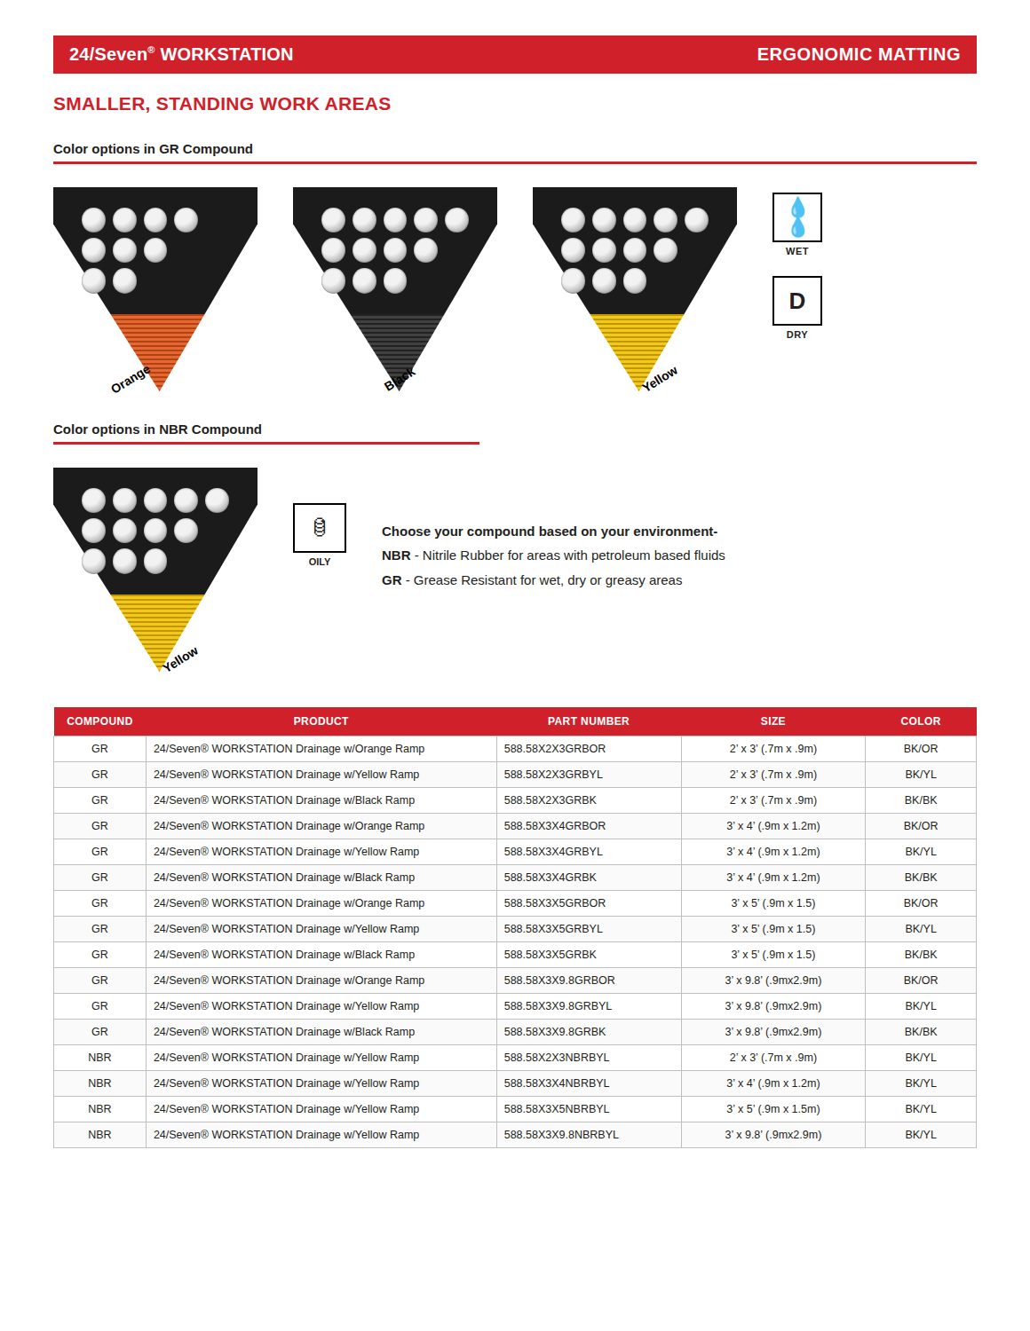24/Seven® WORKSTATION
Ergonomic Matting
SMALLER, STANDING WORK AREAS
Color options in GR Compound
Orange
Black
Yellow
💧💧
WET
D
DRY
Color options in NBR Compound
Yellow
🛢
OILY
Choose your compound based on your environment-
NBR - Nitrile Rubber for areas with petroleum based fluids
GR - Grease Resistant for wet, dry or greasy areas
| COMPOUND | PRODUCT | PART NUMBER | SIZE | COLOR |
| --- | --- | --- | --- | --- |
| GR | 24/Seven® WORKSTATION Drainage w/Orange Ramp | 588.58X2X3GRBOR | 2’ x 3’ (.7m x .9m) | BK/OR |
| GR | 24/Seven® WORKSTATION Drainage w/Yellow Ramp | 588.58X2X3GRBYL | 2’ x 3’ (.7m x .9m) | BK/YL |
| GR | 24/Seven® WORKSTATION Drainage w/Black Ramp | 588.58X2X3GRBK | 2’ x 3’ (.7m x .9m) | BK/BK |
| GR | 24/Seven® WORKSTATION Drainage w/Orange Ramp | 588.58X3X4GRBOR | 3’ x 4’ (.9m x 1.2m) | BK/OR |
| GR | 24/Seven® WORKSTATION Drainage w/Yellow Ramp | 588.58X3X4GRBYL | 3’ x 4’ (.9m x 1.2m) | BK/YL |
| GR | 24/Seven® WORKSTATION Drainage w/Black Ramp | 588.58X3X4GRBK | 3’ x 4’ (.9m x 1.2m) | BK/BK |
| GR | 24/Seven® WORKSTATION Drainage w/Orange Ramp | 588.58X3X5GRBOR | 3’ x 5’ (.9m x 1.5) | BK/OR |
| GR | 24/Seven® WORKSTATION Drainage w/Yellow Ramp | 588.58X3X5GRBYL | 3’ x 5’ (.9m x 1.5) | BK/YL |
| GR | 24/Seven® WORKSTATION Drainage w/Black Ramp | 588.58X3X5GRBK | 3’ x 5’ (.9m x 1.5) | BK/BK |
| GR | 24/Seven® WORKSTATION Drainage w/Orange Ramp | 588.58X3X9.8GRBOR | 3’ x 9.8’ (.9mx2.9m) | BK/OR |
| GR | 24/Seven® WORKSTATION Drainage w/Yellow Ramp | 588.58X3X9.8GRBYL | 3’ x 9.8’ (.9mx2.9m) | BK/YL |
| GR | 24/Seven® WORKSTATION Drainage w/Black Ramp | 588.58X3X9.8GRBK | 3’ x 9.8’ (.9mx2.9m) | BK/BK |
| NBR | 24/Seven® WORKSTATION Drainage w/Yellow Ramp | 588.58X2X3NBRBYL | 2’ x 3’ (.7m x .9m) | BK/YL |
| NBR | 24/Seven® WORKSTATION Drainage w/Yellow Ramp | 588.58X3X4NBRBYL | 3’ x 4’ (.9m x 1.2m) | BK/YL |
| NBR | 24/Seven® WORKSTATION Drainage w/Yellow Ramp | 588.58X3X5NBRBYL | 3’ x 5’ (.9m x 1.5m) | BK/YL |
| NBR | 24/Seven® WORKSTATION Drainage w/Yellow Ramp | 588.58X3X9.8NBRBYL | 3’ x 9.8’ (.9mx2.9m) | BK/YL |